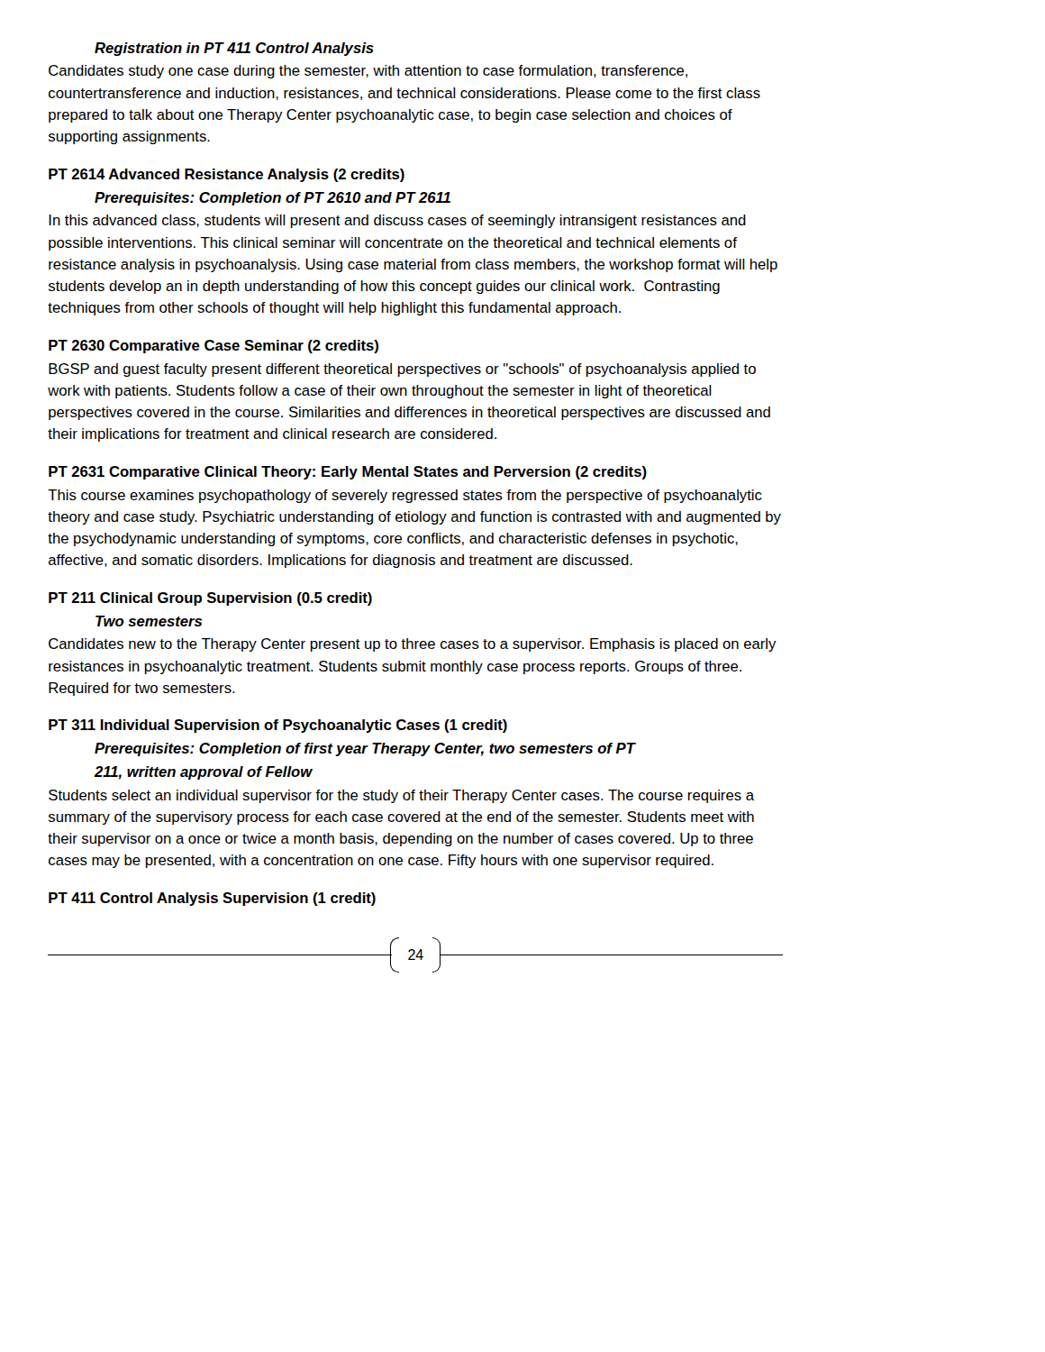Registration in PT 411 Control Analysis
Candidates study one case during the semester, with attention to case formulation, transference, countertransference and induction, resistances, and technical considerations. Please come to the first class prepared to talk about one Therapy Center psychoanalytic case, to begin case selection and choices of supporting assignments.
PT 2614 Advanced Resistance Analysis (2 credits)
Prerequisites: Completion of PT 2610 and PT 2611
In this advanced class, students will present and discuss cases of seemingly intransigent resistances and possible interventions. This clinical seminar will concentrate on the theoretical and technical elements of resistance analysis in psychoanalysis. Using case material from class members, the workshop format will help students develop an in depth understanding of how this concept guides our clinical work. Contrasting techniques from other schools of thought will help highlight this fundamental approach.
PT 2630 Comparative Case Seminar (2 credits)
BGSP and guest faculty present different theoretical perspectives or "schools" of psychoanalysis applied to work with patients. Students follow a case of their own throughout the semester in light of theoretical perspectives covered in the course. Similarities and differences in theoretical perspectives are discussed and their implications for treatment and clinical research are considered.
PT 2631 Comparative Clinical Theory: Early Mental States and Perversion (2 credits)
This course examines psychopathology of severely regressed states from the perspective of psychoanalytic theory and case study. Psychiatric understanding of etiology and function is contrasted with and augmented by the psychodynamic understanding of symptoms, core conflicts, and characteristic defenses in psychotic, affective, and somatic disorders. Implications for diagnosis and treatment are discussed.
PT 211 Clinical Group Supervision (0.5 credit)
Two semesters
Candidates new to the Therapy Center present up to three cases to a supervisor. Emphasis is placed on early resistances in psychoanalytic treatment. Students submit monthly case process reports. Groups of three. Required for two semesters.
PT 311 Individual Supervision of Psychoanalytic Cases (1 credit)
Prerequisites: Completion of first year Therapy Center, two semesters of PT
211, written approval of Fellow
Students select an individual supervisor for the study of their Therapy Center cases. The course requires a summary of the supervisory process for each case covered at the end of the semester. Students meet with their supervisor on a once or twice a month basis, depending on the number of cases covered. Up to three cases may be presented, with a concentration on one case. Fifty hours with one supervisor required.
PT 411 Control Analysis Supervision (1 credit)
24